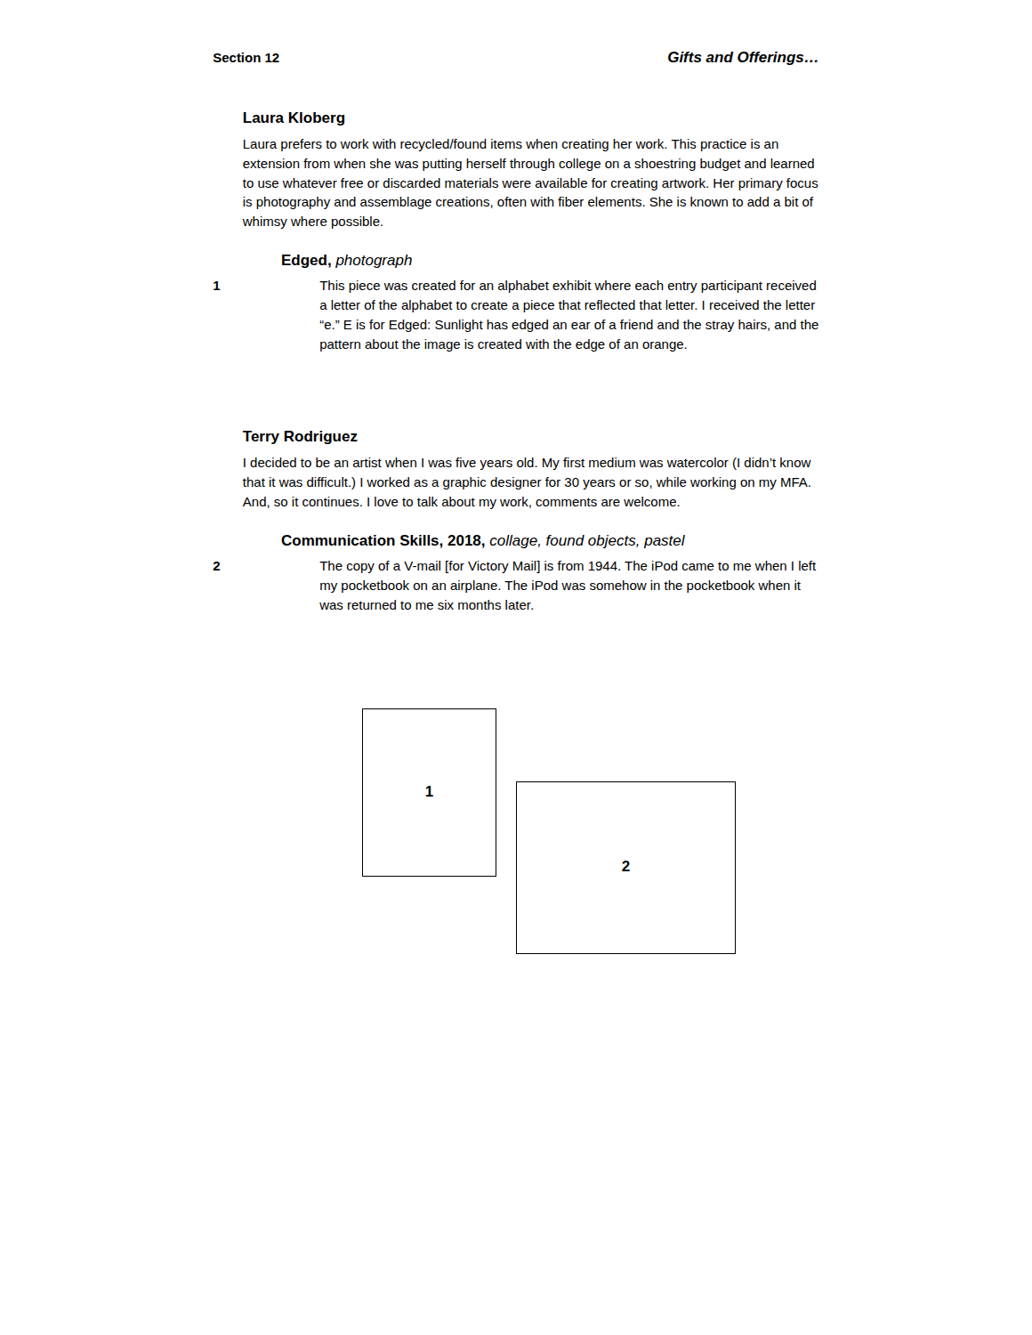Section 12
Gifts and Offerings…
Laura Kloberg
Laura prefers to work with recycled/found items when creating her work. This practice is an extension from when she was putting herself through college on a shoestring budget and learned to use whatever free or discarded materials were available for creating artwork. Her primary focus is photography and assemblage creations, often with fiber elements. She is known to add a bit of whimsy where possible.
Edged, photograph
1 This piece was created for an alphabet exhibit where each entry participant received a letter of the alphabet to create a piece that reflected that letter. I received the letter “e.” E is for Edged: Sunlight has edged an ear of a friend and the stray hairs, and the pattern about the image is created with the edge of an orange.
Terry Rodriguez
I decided to be an artist when I was five years old. My first medium was watercolor (I didn’t know that it was difficult.) I worked as a graphic designer for 30 years or so, while working on my MFA. And, so it continues. I love to talk about my work, comments are welcome.
Communication Skills, 2018, collage, found objects, pastel
2 The copy of a V-mail [for Victory Mail] is from 1944. The iPod came to me when I left my pocketbook on an airplane. The iPod was somehow in the pocketbook when it was returned to me six months later.
1
2